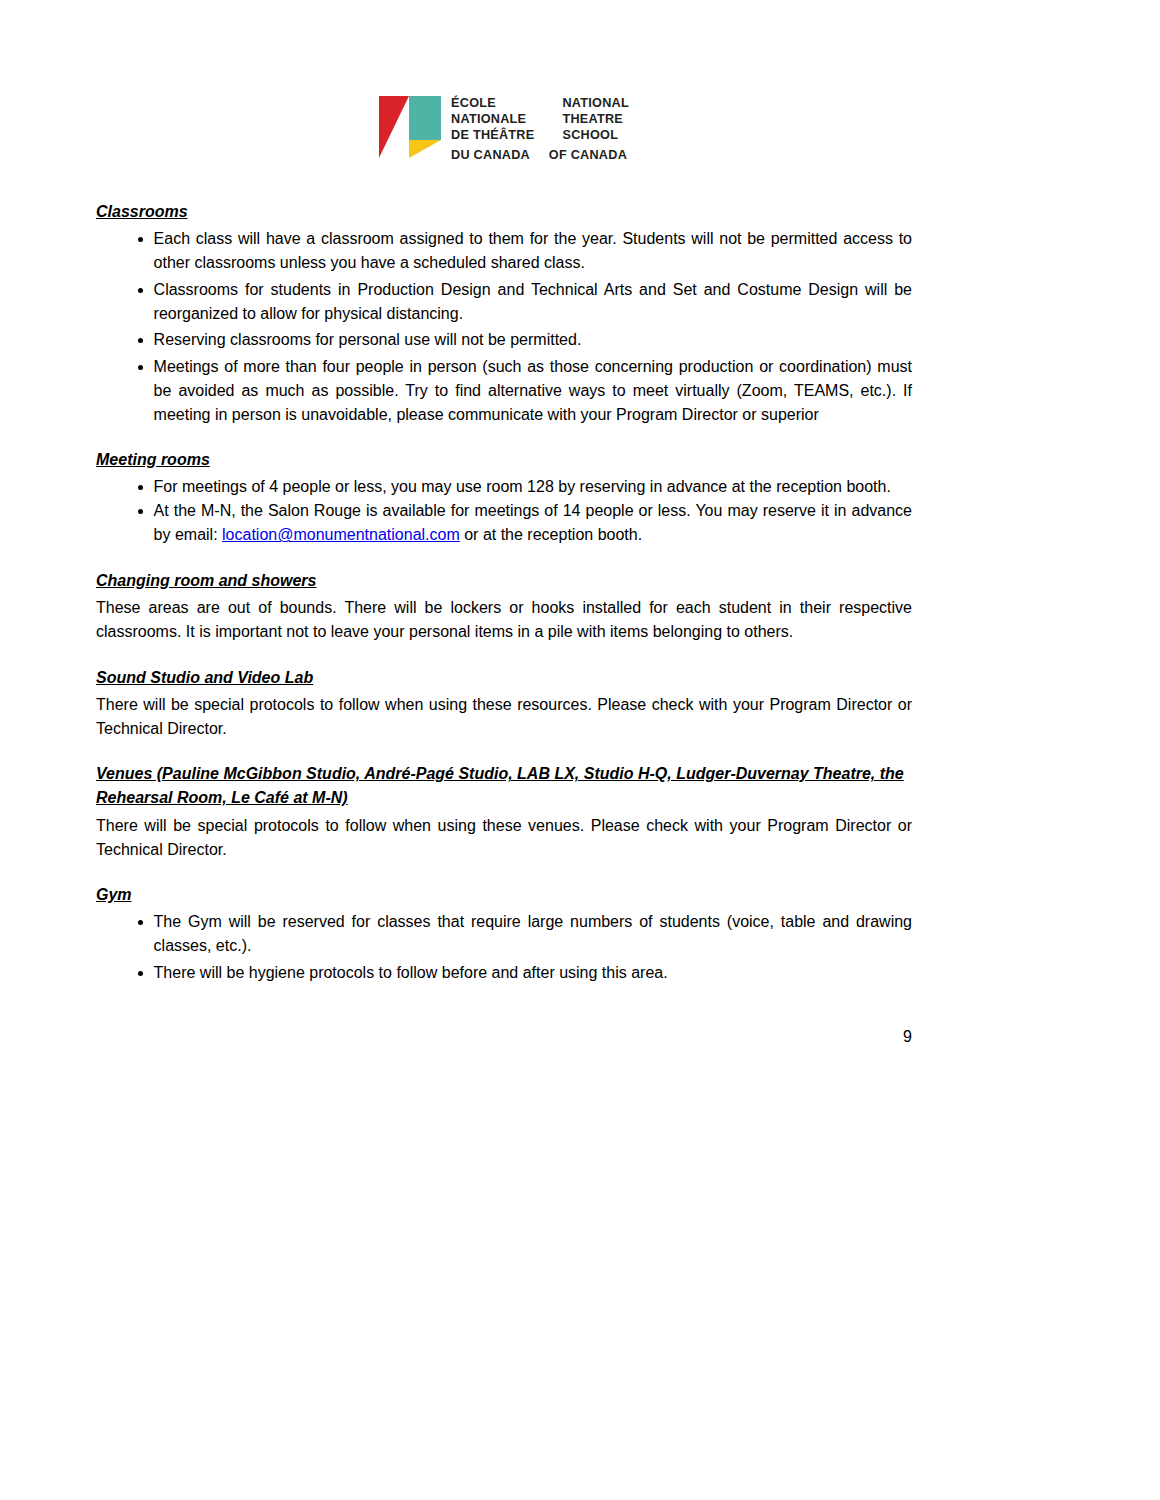| | ÉCOLE NATIONALE DE THÉÂTRE NATIONAL THEATRE SCHOOL DU CANADA OF CANADA |
Classrooms
Each class will have a classroom assigned to them for the year. Students will not be permitted access to other classrooms unless you have a scheduled shared class.
Classrooms for students in Production Design and Technical Arts and Set and Costume Design will be reorganized to allow for physical distancing.
Reserving classrooms for personal use will not be permitted.
Meetings of more than four people in person (such as those concerning production or coordination) must be avoided as much as possible. Try to find alternative ways to meet virtually (Zoom, TEAMS, etc.). If meeting in person is unavoidable, please communicate with your Program Director or superior
Meeting rooms
For meetings of 4 people or less, you may use room 128 by reserving in advance at the reception booth.
At the M-N, the Salon Rouge is available for meetings of 14 people or less. You may reserve it in advance by email: location@monumentnational.com or at the reception booth.
Changing room and showers
These areas are out of bounds. There will be lockers or hooks installed for each student in their respective classrooms. It is important not to leave your personal items in a pile with items belonging to others.
Sound Studio and Video Lab
There will be special protocols to follow when using these resources. Please check with your Program Director or Technical Director.
Venues (Pauline McGibbon Studio, André-Pagé Studio, LAB LX, Studio H-Q, Ludger-Duvernay Theatre, the Rehearsal Room, Le Café at M-N)
There will be special protocols to follow when using these venues. Please check with your Program Director or Technical Director.
Gym
The Gym will be reserved for classes that require large numbers of students (voice, table and drawing classes, etc.).
There will be hygiene protocols to follow before and after using this area.
9